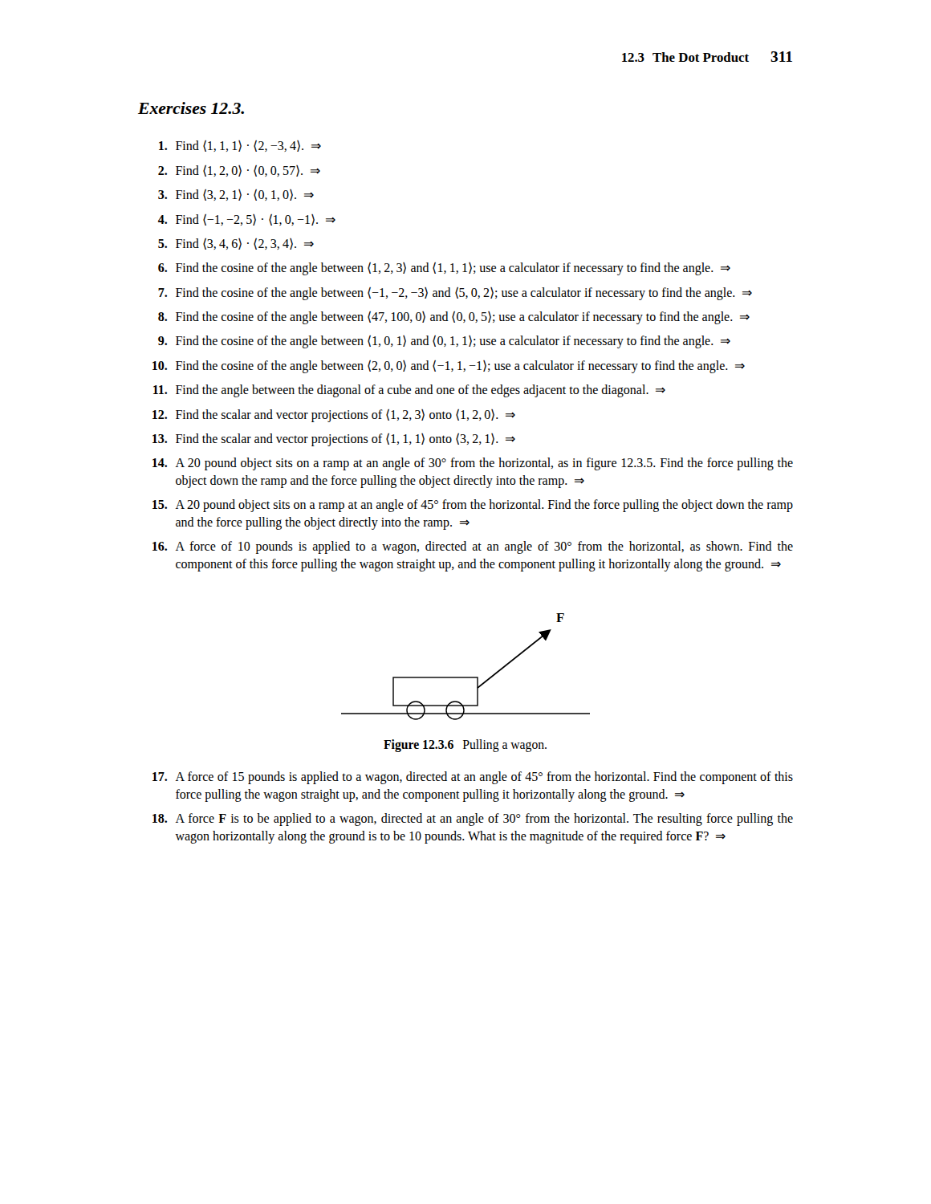12.3 The Dot Product311
Exercises 12.3.
Find ⟨1, 1, 1⟩ · ⟨2, −3, 4⟩. ⇒
Find ⟨1, 2, 0⟩ · ⟨0, 0, 57⟩. ⇒
Find ⟨3, 2, 1⟩ · ⟨0, 1, 0⟩. ⇒
Find ⟨−1, −2, 5⟩ · ⟨1, 0, −1⟩. ⇒
Find ⟨3, 4, 6⟩ · ⟨2, 3, 4⟩. ⇒
Find the cosine of the angle between ⟨1, 2, 3⟩ and ⟨1, 1, 1⟩; use a calculator if necessary to find the angle. ⇒
Find the cosine of the angle between ⟨−1, −2, −3⟩ and ⟨5, 0, 2⟩; use a calculator if necessary to find the angle. ⇒
Find the cosine of the angle between ⟨47, 100, 0⟩ and ⟨0, 0, 5⟩; use a calculator if necessary to find the angle. ⇒
Find the cosine of the angle between ⟨1, 0, 1⟩ and ⟨0, 1, 1⟩; use a calculator if necessary to find the angle. ⇒
Find the cosine of the angle between ⟨2, 0, 0⟩ and ⟨−1, 1, −1⟩; use a calculator if necessary to find the angle. ⇒
Find the angle between the diagonal of a cube and one of the edges adjacent to the diagonal. ⇒
Find the scalar and vector projections of ⟨1, 2, 3⟩ onto ⟨1, 2, 0⟩. ⇒
Find the scalar and vector projections of ⟨1, 1, 1⟩ onto ⟨3, 2, 1⟩. ⇒
A 20 pound object sits on a ramp at an angle of 30° from the horizontal, as in figure 12.3.5. Find the force pulling the object down the ramp and the force pulling the object directly into the ramp. ⇒
A 20 pound object sits on a ramp at an angle of 45° from the horizontal. Find the force pulling the object down the ramp and the force pulling the object directly into the ramp. ⇒
A force of 10 pounds is applied to a wagon, directed at an angle of 30° from the horizontal, as shown. Find the component of this force pulling the wagon straight up, and the component pulling it horizontally along the ground. ⇒
F
Figure 12.3.6 Pulling a wagon.
A force of 15 pounds is applied to a wagon, directed at an angle of 45° from the horizontal. Find the component of this force pulling the wagon straight up, and the component pulling it horizontally along the ground. ⇒
A force F is to be applied to a wagon, directed at an angle of 30° from the horizontal. The resulting force pulling the wagon horizontally along the ground is to be 10 pounds. What is the magnitude of the required force F? ⇒